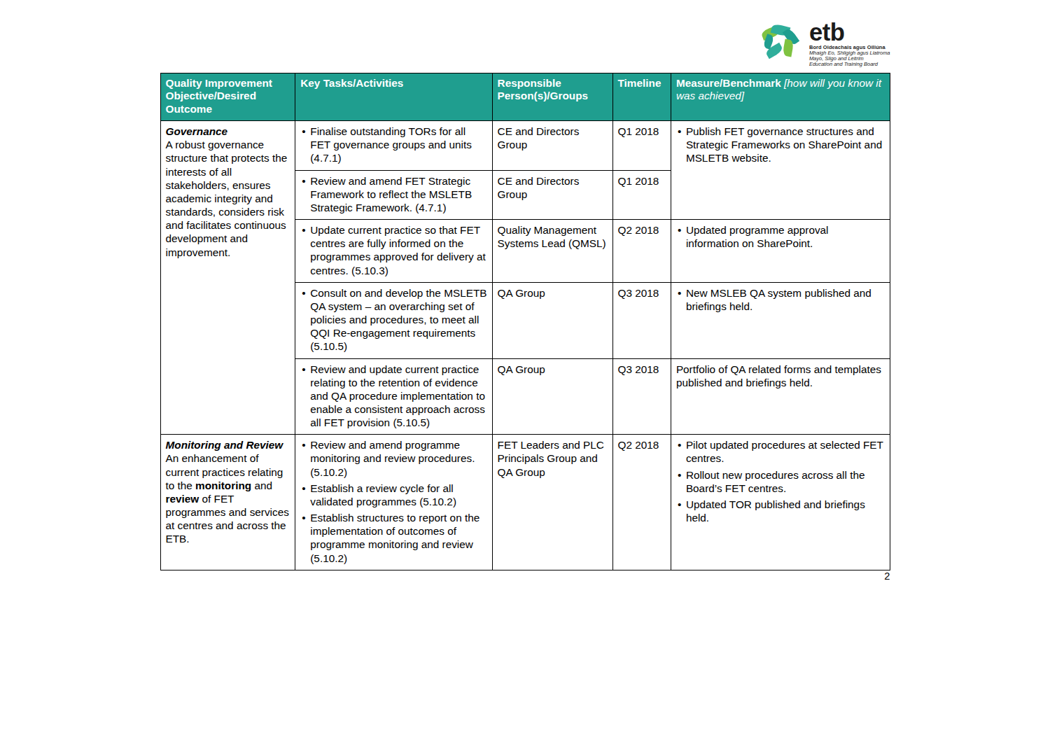etb
Bord Oideachais agus Oiliúna
Mhaigh Eo, Shligigh agus Liatroma
Mayo, Sligo and Leitrim
Education and Training Board
| Quality Improvement Objective/Desired Outcome | Key Tasks/Activities | Responsible Person(s)/Groups | Timeline | Measure/Benchmark [how will you know it was achieved] |
| --- | --- | --- | --- | --- |
| Governance A robust governance structure that protects the interests of all stakeholders, ensures academic integrity and standards, considers risk and facilitates continuous development and improvement. | Finalise outstanding TORs for all FET governance groups and units (4.7.1) | CE and Directors Group | Q1 2018 | Publish FET governance structures and Strategic Frameworks on SharePoint and MSLETB website. |
| Review and amend FET Strategic Framework to reflect the MSLETB Strategic Framework. (4.7.1) | CE and Directors Group | Q1 2018 |
| Update current practice so that FET centres are fully informed on the programmes approved for delivery at centres. (5.10.3) | Quality Management Systems Lead (QMSL) | Q2 2018 | Updated programme approval information on SharePoint. |
| Consult on and develop the MSLETB QA system – an overarching set of policies and procedures, to meet all QQI Re-engagement requirements (5.10.5) | QA Group | Q3 2018 | New MSLEB QA system published and briefings held. |
| Review and update current practice relating to the retention of evidence and QA procedure implementation to enable a consistent approach across all FET provision (5.10.5) | QA Group | Q3 2018 | Portfolio of QA related forms and templates published and briefings held. |
| Monitoring and Review An enhancement of current practices relating to the monitoring and review of FET programmes and services at centres and across the ETB. | Review and amend programme monitoring and review procedures. (5.10.2) Establish a review cycle for all validated programmes (5.10.2) Establish structures to report on the implementation of outcomes of programme monitoring and review (5.10.2) | FET Leaders and PLC Principals Group and QA Group | Q2 2018 | Pilot updated procedures at selected FET centres. Rollout new procedures across all the Board’s FET centres. Updated TOR published and briefings held. |
2